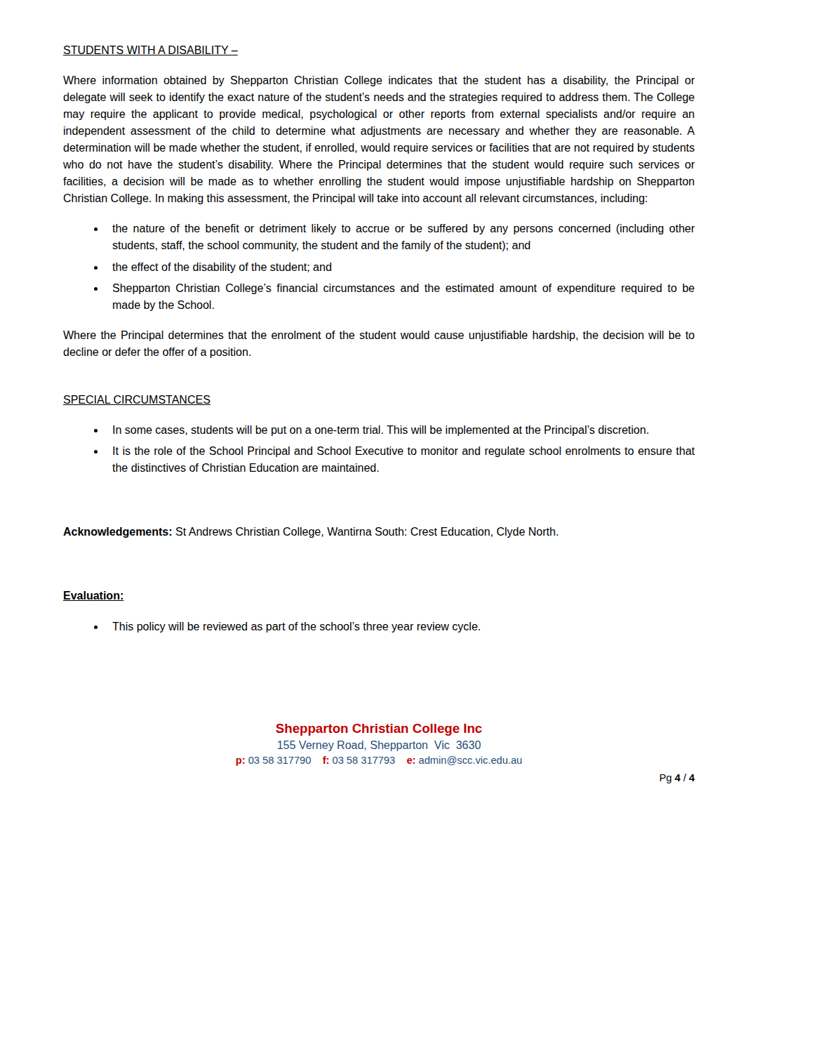STUDENTS WITH A DISABILITY –
Where information obtained by Shepparton Christian College indicates that the student has a disability, the Principal or delegate will seek to identify the exact nature of the student’s needs and the strategies required to address them. The College may require the applicant to provide medical, psychological or other reports from external specialists and/or require an independent assessment of the child to determine what adjustments are necessary and whether they are reasonable. A determination will be made whether the student, if enrolled, would require services or facilities that are not required by students who do not have the student’s disability. Where the Principal determines that the student would require such services or facilities, a decision will be made as to whether enrolling the student would impose unjustifiable hardship on Shepparton Christian College. In making this assessment, the Principal will take into account all relevant circumstances, including:
the nature of the benefit or detriment likely to accrue or be suffered by any persons concerned (including other students, staff, the school community, the student and the family of the student); and
the effect of the disability of the student; and
Shepparton Christian College’s financial circumstances and the estimated amount of expenditure required to be made by the School.
Where the Principal determines that the enrolment of the student would cause unjustifiable hardship, the decision will be to decline or defer the offer of a position.
SPECIAL CIRCUMSTANCES
In some cases, students will be put on a one-term trial. This will be implemented at the Principal’s discretion.
It is the role of the School Principal and School Executive to monitor and regulate school enrolments to ensure that the distinctives of Christian Education are maintained.
Acknowledgements: St Andrews Christian College, Wantirna South: Crest Education, Clyde North.
Evaluation:
This policy will be reviewed as part of the school’s three year review cycle.
Shepparton Christian College Inc
155 Verney Road, Shepparton Vic 3630
p: 03 58 317790 f: 03 58 317793 e: admin@scc.vic.edu.au
Pg 4 / 4